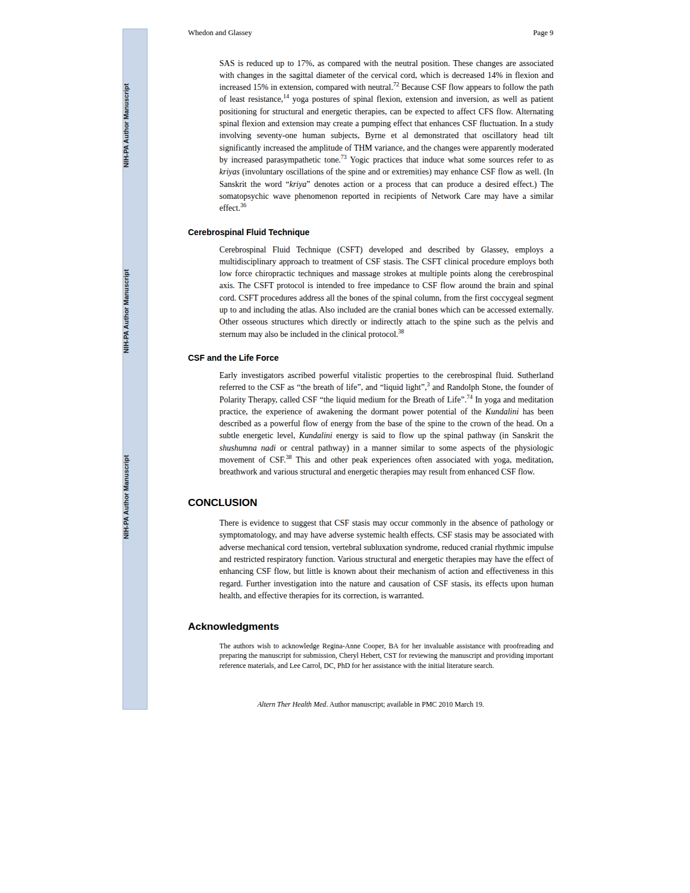NIH-PA Author Manuscript
NIH-PA Author Manuscript
NIH-PA Author Manuscript
Whedon and Glassey
Page 9
SAS is reduced up to 17%, as compared with the neutral position. These changes are associated with changes in the sagittal diameter of the cervical cord, which is decreased 14% in flexion and increased 15% in extension, compared with neutral.72 Because CSF flow appears to follow the path of least resistance,14 yoga postures of spinal flexion, extension and inversion, as well as patient positioning for structural and energetic therapies, can be expected to affect CFS flow. Alternating spinal flexion and extension may create a pumping effect that enhances CSF fluctuation. In a study involving seventy-one human subjects, Byrne et al demonstrated that oscillatory head tilt significantly increased the amplitude of THM variance, and the changes were apparently moderated by increased parasympathetic tone.73 Yogic practices that induce what some sources refer to as kriyas (involuntary oscillations of the spine and or extremities) may enhance CSF flow as well. (In Sanskrit the word “kriya” denotes action or a process that can produce a desired effect.) The somatopsychic wave phenomenon reported in recipients of Network Care may have a similar effect.36
Cerebrospinal Fluid Technique
Cerebrospinal Fluid Technique (CSFT) developed and described by Glassey, employs a multidisciplinary approach to treatment of CSF stasis. The CSFT clinical procedure employs both low force chiropractic techniques and massage strokes at multiple points along the cerebrospinal axis. The CSFT protocol is intended to free impedance to CSF flow around the brain and spinal cord. CSFT procedures address all the bones of the spinal column, from the first coccygeal segment up to and including the atlas. Also included are the cranial bones which can be accessed externally. Other osseous structures which directly or indirectly attach to the spine such as the pelvis and sternum may also be included in the clinical protocol.38
CSF and the Life Force
Early investigators ascribed powerful vitalistic properties to the cerebrospinal fluid. Sutherland referred to the CSF as “the breath of life”, and “liquid light”,3 and Randolph Stone, the founder of Polarity Therapy, called CSF “the liquid medium for the Breath of Life”.74 In yoga and meditation practice, the experience of awakening the dormant power potential of the Kundalini has been described as a powerful flow of energy from the base of the spine to the crown of the head. On a subtle energetic level, Kundalini energy is said to flow up the spinal pathway (in Sanskrit the shushumna nadi or central pathway) in a manner similar to some aspects of the physiologic movement of CSF.38 This and other peak experiences often associated with yoga, meditation, breathwork and various structural and energetic therapies may result from enhanced CSF flow.
CONCLUSION
There is evidence to suggest that CSF stasis may occur commonly in the absence of pathology or symptomatology, and may have adverse systemic health effects. CSF stasis may be associated with adverse mechanical cord tension, vertebral subluxation syndrome, reduced cranial rhythmic impulse and restricted respiratory function. Various structural and energetic therapies may have the effect of enhancing CSF flow, but little is known about their mechanism of action and effectiveness in this regard. Further investigation into the nature and causation of CSF stasis, its effects upon human health, and effective therapies for its correction, is warranted.
Acknowledgments
The authors wish to acknowledge Regina-Anne Cooper, BA for her invaluable assistance with proofreading and preparing the manuscript for submission, Cheryl Hebert, CST for reviewing the manuscript and providing important reference materials, and Lee Carrol, DC, PhD for her assistance with the initial literature search.
Altern Ther Health Med. Author manuscript; available in PMC 2010 March 19.